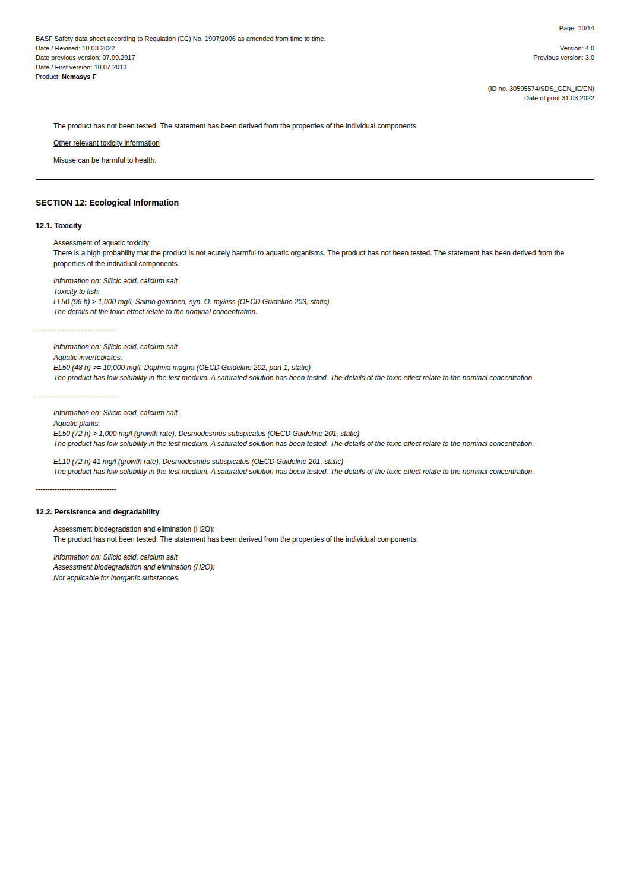Page: 10/14
BASF Safety data sheet according to Regulation (EC) No. 1907/2006 as amended from time to time.
Date / Revised: 10.03.2022 Version: 4.0
Date previous version: 07.09.2017 Previous version: 3.0
Date / First version: 18.07.2013
Product: Nemasys F
(ID no. 30595574/SDS_GEN_IE/EN)
Date of print 31.03.2022
The product has not been tested. The statement has been derived from the properties of the individual components.
Other relevant toxicity information
Misuse can be harmful to health.
SECTION 12: Ecological Information
12.1. Toxicity
Assessment of aquatic toxicity:
There is a high probability that the product is not acutely harmful to aquatic organisms. The product has not been tested. The statement has been derived from the properties of the individual components.
Information on: Silicic acid, calcium salt
Toxicity to fish:
LL50 (96 h) > 1,000 mg/l, Salmo gairdneri, syn. O. mykiss (OECD Guideline 203, static)
The details of the toxic effect relate to the nominal concentration.
----------------------------------
Information on: Silicic acid, calcium salt
Aquatic invertebrates:
EL50 (48 h) >= 10,000 mg/l, Daphnia magna (OECD Guideline 202, part 1, static)
The product has low solubility in the test medium. A saturated solution has been tested. The details of the toxic effect relate to the nominal concentration.
----------------------------------
Information on: Silicic acid, calcium salt
Aquatic plants:
EL50 (72 h) > 1,000 mg/l (growth rate), Desmodesmus subspicatus (OECD Guideline 201, static)
The product has low solubility in the test medium. A saturated solution has been tested. The details of the toxic effect relate to the nominal concentration.
EL10 (72 h) 41 mg/l (growth rate), Desmodesmus subspicatus (OECD Guideline 201, static)
The product has low solubility in the test medium. A saturated solution has been tested. The details of the toxic effect relate to the nominal concentration.
----------------------------------
12.2. Persistence and degradability
Assessment biodegradation and elimination (H2O):
The product has not been tested. The statement has been derived from the properties of the individual components.
Information on: Silicic acid, calcium salt
Assessment biodegradation and elimination (H2O):
Not applicable for inorganic substances.